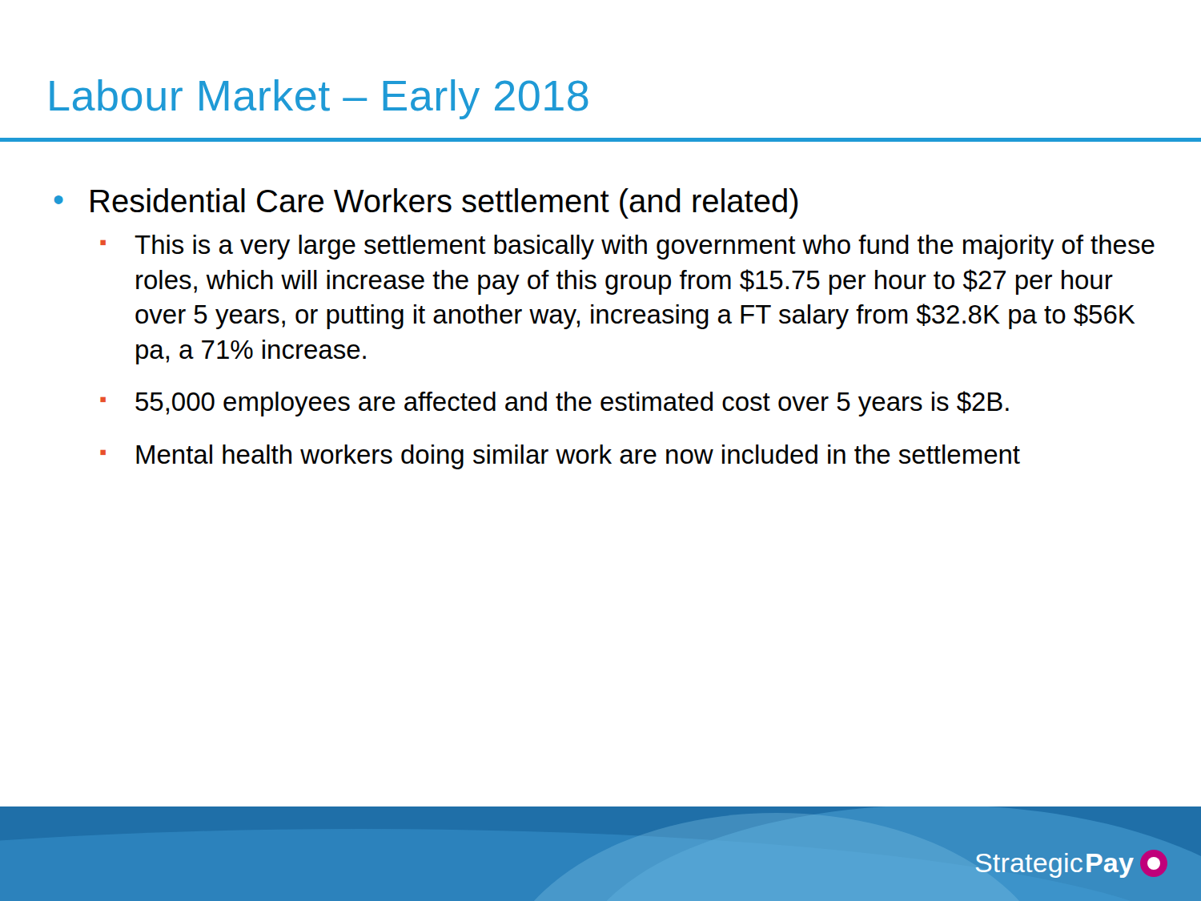Labour Market – Early 2018
Residential Care Workers settlement (and related)
This is a very large settlement basically with government who fund the majority of these roles, which will increase the pay of this group from $15.75 per hour to $27 per hour over 5 years, or putting it another way, increasing a FT salary from $32.8K pa to $56K pa, a 71% increase.
55,000 employees are affected and the estimated cost over 5 years is $2B.
Mental health workers doing similar work are now included in the settlement
Strategic Pay